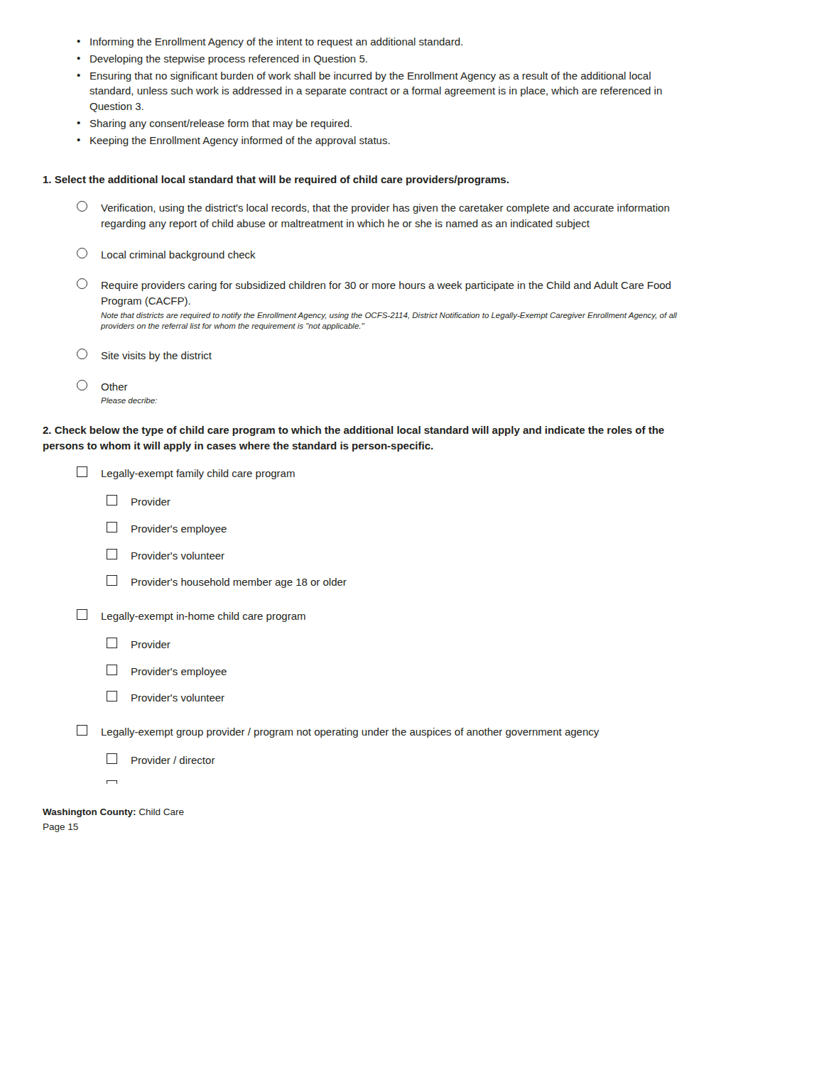Informing the Enrollment Agency of the intent to request an additional standard.
Developing the stepwise process referenced in Question 5.
Ensuring that no significant burden of work shall be incurred by the Enrollment Agency as a result of the additional local standard, unless such work is addressed in a separate contract or a formal agreement is in place, which are referenced in Question 3.
Sharing any consent/release form that may be required.
Keeping the Enrollment Agency informed of the approval status.
1. Select the additional local standard that will be required of child care providers/programs.
Verification, using the district's local records, that the provider has given the caretaker complete and accurate information regarding any report of child abuse or maltreatment in which he or she is named as an indicated subject
Local criminal background check
Require providers caring for subsidized children for 30 or more hours a week participate in the Child and Adult Care Food Program (CACFP).
Note that districts are required to notify the Enrollment Agency, using the OCFS-2114, District Notification to Legally-Exempt Caregiver Enrollment Agency, of all providers on the referral list for whom the requirement is "not applicable."
Site visits by the district
Other
Please decribe:
2. Check below the type of child care program to which the additional local standard will apply and indicate the roles of the persons to whom it will apply in cases where the standard is person-specific.
Legally-exempt family child care program
Provider
Provider's employee
Provider's volunteer
Provider's household member age 18 or older
Legally-exempt in-home child care program
Provider
Provider's employee
Provider's volunteer
Legally-exempt group provider / program not operating under the auspices of another government agency
Provider / director
Washington County: Child Care
Page 15